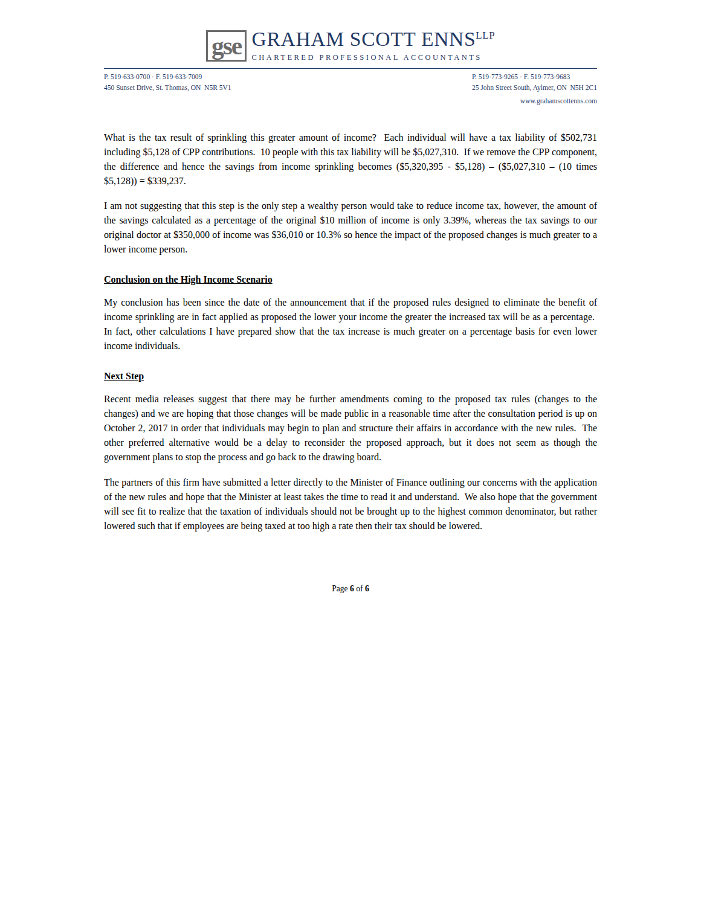gse
GRAHAM SCOTT ENNSLLP
CHARTERED PROFESSIONAL ACCOUNTANTS
P. 519-633-0700 · F. 519-633-7009
450 Sunset Drive, St. Thomas, ON N5R 5V1
P. 519-773-9265 · F. 519-773-9683
25 John Street South, Aylmer, ON N5H 2C1
www.grahamscottenns.com
What is the tax result of sprinkling this greater amount of income? Each individual will have a tax liability of $502,731 including $5,128 of CPP contributions. 10 people with this tax liability will be $5,027,310. If we remove the CPP component, the difference and hence the savings from income sprinkling becomes ($5,320,395 - $5,128) – ($5,027,310 – (10 times $5,128)) = $339,237.
I am not suggesting that this step is the only step a wealthy person would take to reduce income tax, however, the amount of the savings calculated as a percentage of the original $10 million of income is only 3.39%, whereas the tax savings to our original doctor at $350,000 of income was $36,010 or 10.3% so hence the impact of the proposed changes is much greater to a lower income person.
Conclusion on the High Income Scenario
My conclusion has been since the date of the announcement that if the proposed rules designed to eliminate the benefit of income sprinkling are in fact applied as proposed the lower your income the greater the increased tax will be as a percentage. In fact, other calculations I have prepared show that the tax increase is much greater on a percentage basis for even lower income individuals.
Next Step
Recent media releases suggest that there may be further amendments coming to the proposed tax rules (changes to the changes) and we are hoping that those changes will be made public in a reasonable time after the consultation period is up on October 2, 2017 in order that individuals may begin to plan and structure their affairs in accordance with the new rules. The other preferred alternative would be a delay to reconsider the proposed approach, but it does not seem as though the government plans to stop the process and go back to the drawing board.
The partners of this firm have submitted a letter directly to the Minister of Finance outlining our concerns with the application of the new rules and hope that the Minister at least takes the time to read it and understand. We also hope that the government will see fit to realize that the taxation of individuals should not be brought up to the highest common denominator, but rather lowered such that if employees are being taxed at too high a rate then their tax should be lowered.
Page 6 of 6